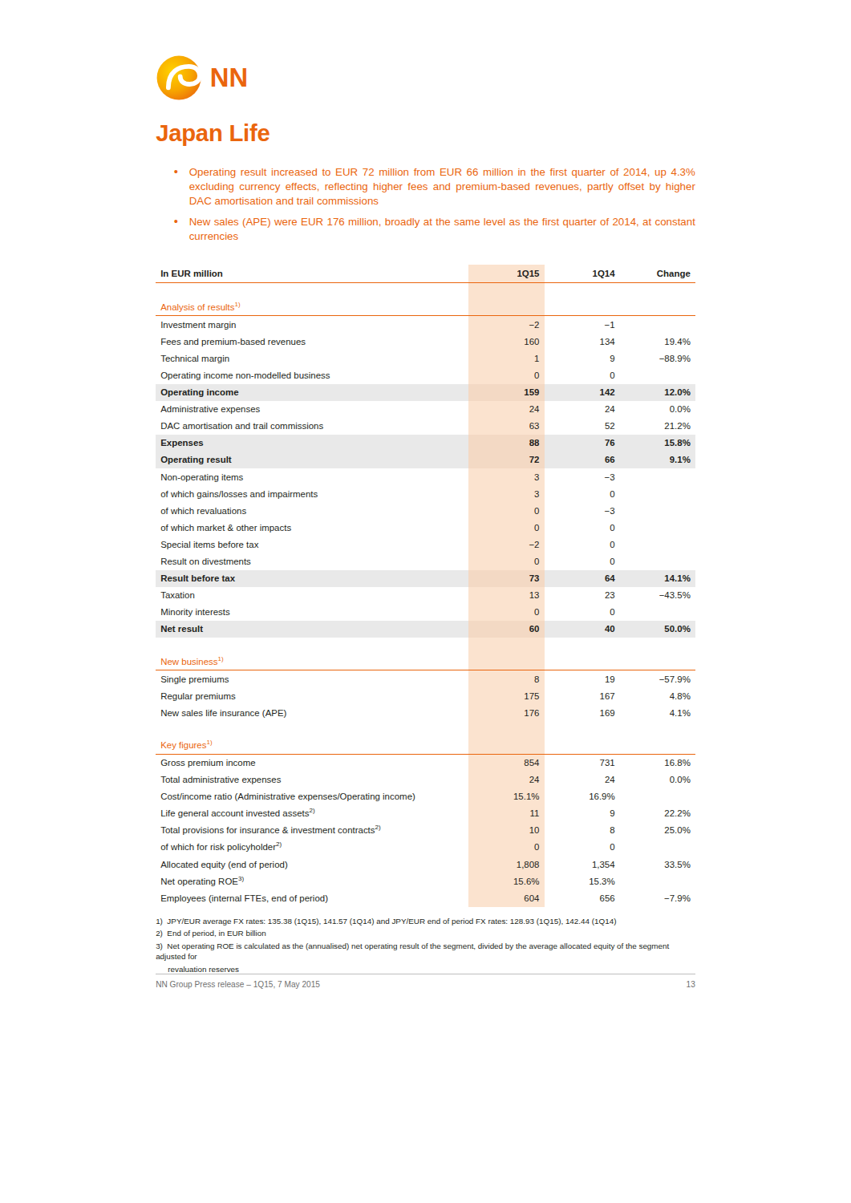NN
Japan Life
Operating result increased to EUR 72 million from EUR 66 million in the first quarter of 2014, up 4.3% excluding currency effects, reflecting higher fees and premium-based revenues, partly offset by higher DAC amortisation and trail commissions
New sales (APE) were EUR 176 million, broadly at the same level as the first quarter of 2014, at constant currencies
| In EUR million | 1Q15 | 1Q14 | Change |
| --- | --- | --- | --- |
| Analysis of results 1) | | | |
| Investment margin | −2 | −1 | |
| Fees and premium-based revenues | 160 | 134 | 19.4% |
| Technical margin | 1 | 9 | −88.9% |
| Operating income non-modelled business | 0 | 0 | |
| Operating income | 159 | 142 | 12.0% |
| Administrative expenses | 24 | 24 | 0.0% |
| DAC amortisation and trail commissions | 63 | 52 | 21.2% |
| Expenses | 88 | 76 | 15.8% |
| Operating result | 72 | 66 | 9.1% |
| Non-operating items | 3 | −3 | |
| of which gains/losses and impairments | 3 | 0 | |
| of which revaluations | 0 | −3 | |
| of which market & other impacts | 0 | 0 | |
| Special items before tax | −2 | 0 | |
| Result on divestments | 0 | 0 | |
| Result before tax | 73 | 64 | 14.1% |
| Taxation | 13 | 23 | −43.5% |
| Minority interests | 0 | 0 | |
| Net result | 60 | 40 | 50.0% |
| New business 1) | | | |
| Single premiums | 8 | 19 | −57.9% |
| Regular premiums | 175 | 167 | 4.8% |
| New sales life insurance (APE) | 176 | 169 | 4.1% |
| Key figures 1) | | | |
| Gross premium income | 854 | 731 | 16.8% |
| Total administrative expenses | 24 | 24 | 0.0% |
| Cost/income ratio (Administrative expenses/Operating income) | 15.1% | 16.9% | |
| Life general account invested assets 2) | 11 | 9 | 22.2% |
| Total provisions for insurance & investment contracts 2) | 10 | 8 | 25.0% |
| of which for risk policyholder 2) | 0 | 0 | |
| Allocated equity (end of period) | 1,808 | 1,354 | 33.5% |
| Net operating ROE 3) | 15.6% | 15.3% | |
| Employees (internal FTEs, end of period) | 604 | 656 | −7.9% |
1) JPY/EUR average FX rates: 135.38 (1Q15), 141.57 (1Q14) and JPY/EUR end of period FX rates: 128.93 (1Q15), 142.44 (1Q14)
2) End of period, in EUR billion
3) Net operating ROE is calculated as the (annualised) net operating result of the segment, divided by the average allocated equity of the segment adjusted for
revaluation reserves
NN Group Press release – 1Q15, 7 May 2015 13